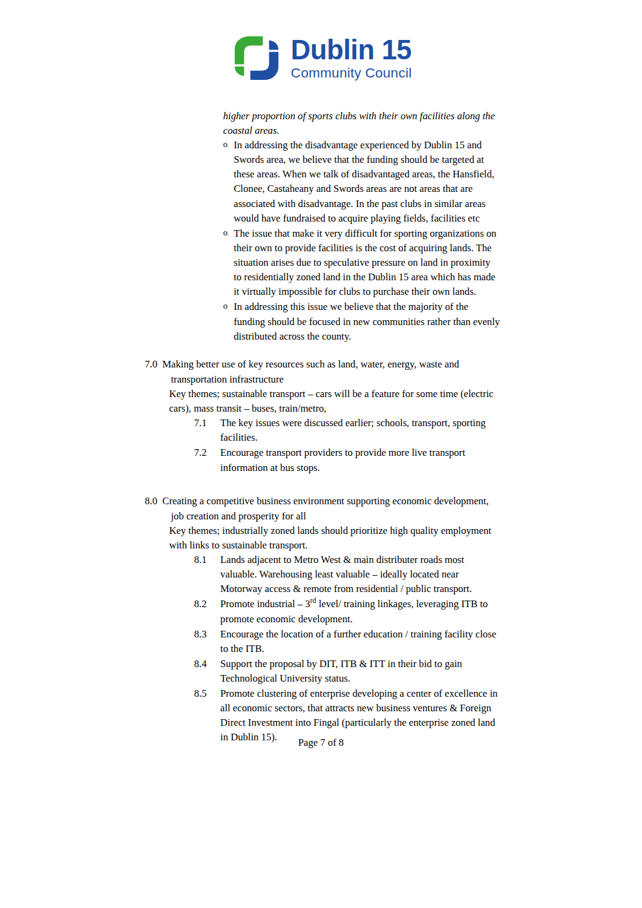Dublin 15
Community Council
higher proportion of sports clubs with their own facilities along the
coastal areas.
In addressing the disadvantage experienced by Dublin 15 and Swords area, we believe that the funding should be targeted at these areas. When we talk of disadvantaged areas, the Hansfield, Clonee, Castaheany and Swords areas are not areas that are associated with disadvantage. In the past clubs in similar areas would have fundraised to acquire playing fields, facilities etc
The issue that make it very difficult for sporting organizations on their own to provide facilities is the cost of acquiring lands. The situation arises due to speculative pressure on land in proximity to residentially zoned land in the Dublin 15 area which has made it virtually impossible for clubs to purchase their own lands.
In addressing this issue we believe that the majority of the funding should be focused in new communities rather than evenly distributed across the county.
7.0 Making better use of key resources such as land, water, energy, waste and transportation infrastructure
Key themes; sustainable transport – cars will be a feature for some time (electric cars), mass transit – buses, train/metro,
7.1 The key issues were discussed earlier; schools, transport, sporting facilities.
7.2 Encourage transport providers to provide more live transport information at bus stops.
8.0 Creating a competitive business environment supporting economic development, job creation and prosperity for all
Key themes; industrially zoned lands should prioritize high quality employment with links to sustainable transport.
8.1 Lands adjacent to Metro West & main distributer roads most valuable. Warehousing least valuable – ideally located near Motorway access & remote from residential / public transport.
8.2 Promote industrial – 3rd level/ training linkages, leveraging ITB to promote economic development.
8.3 Encourage the location of a further education / training facility close to the ITB.
8.4 Support the proposal by DIT, ITB & ITT in their bid to gain Technological University status.
8.5 Promote clustering of enterprise developing a center of excellence in all economic sectors, that attracts new business ventures & Foreign Direct Investment into Fingal (particularly the enterprise zoned land in Dublin 15).
Page 7 of 8